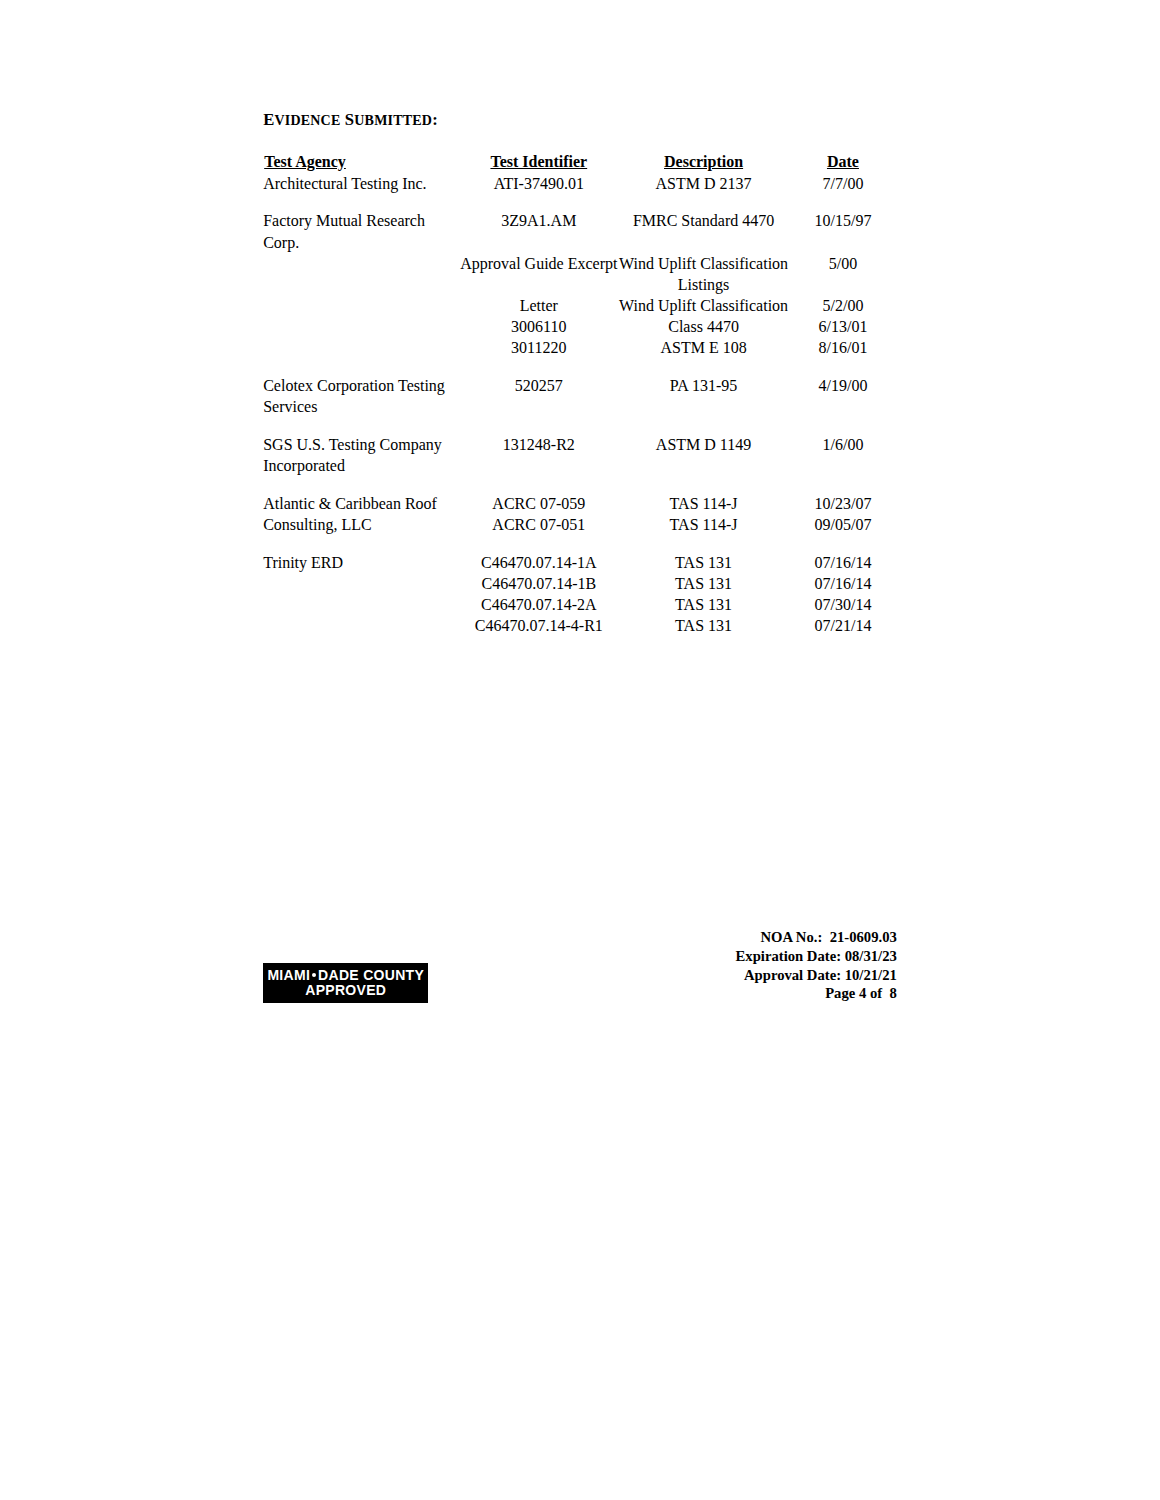EVIDENCE SUBMITTED:
| Test Agency | Test Identifier | Description | Date |
| --- | --- | --- | --- |
| Architectural Testing Inc. | ATI-37490.01 | ASTM D 2137 | 7/7/00 |
| Factory Mutual Research Corp. | 3Z9A1.AM | FMRC Standard 4470 | 10/15/97 |
| | Approval Guide Excerpt | Wind Uplift Classification Listings | 5/00 |
| | Letter | Wind Uplift Classification | 5/2/00 |
| | 3006110 | Class 4470 | 6/13/01 |
| | 3011220 | ASTM E 108 | 8/16/01 |
| Celotex Corporation Testing Services | 520257 | PA 131-95 | 4/19/00 |
| SGS U.S. Testing Company Incorporated | 131248-R2 | ASTM D 1149 | 1/6/00 |
| Atlantic & Caribbean Roof | ACRC 07-059 | TAS 114-J | 10/23/07 |
| Consulting, LLC | ACRC 07-051 | TAS 114-J | 09/05/07 |
| Trinity ERD | C46470.07.14-1A | TAS 131 | 07/16/14 |
| | C46470.07.14-1B | TAS 131 | 07/16/14 |
| | C46470.07.14-2A | TAS 131 | 07/30/14 |
| | C46470.07.14-4-R1 | TAS 131 | 07/21/14 |
MIAMI DADE COUNTY
APPROVED
NOA No.: 21-0609.03
Expiration Date: 08/31/23
Approval Date: 10/21/21
Page 4 of 8